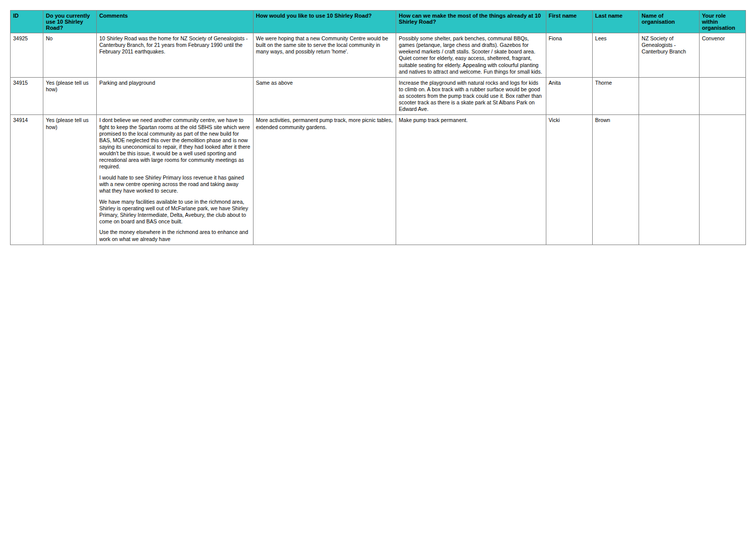| ID | Do you currently use 10 Shirley Road? | Comments | How would you like to use 10 Shirley Road? | How can we make the most of the things already at 10 Shirley Road? | First name | Last name | Name of organisation | Your role within organisation |
| --- | --- | --- | --- | --- | --- | --- | --- | --- |
| 34925 | No | 10 Shirley Road was the home for NZ Society of Genealogists - Canterbury Branch, for 21 years from February 1990 until the February 2011 earthquakes. | We were hoping that a new Community Centre would be built on the same site to serve the local community in many ways, and possibly return 'home'. | Possibly some shelter, park benches, communal BBQs, games (petanque, large chess and drafts). Gazebos for weekend markets / craft stalls. Scooter / skate board area. Quiet corner for elderly, easy access, sheltered, fragrant, suitable seating for elderly. Appealing with colourful planting and natives to attract and welcome. Fun things for small kids. | Fiona | Lees | NZ Society of Genealogists - Canterbury Branch | Convenor |
| 34915 | Yes (please tell us how) | Parking and playground | Same as above | Increase the playground with natural rocks and logs for kids to climb on. A box track with a rubber surface would be good as scooters from the pump track could use it. Box rather than scooter track as there is a skate park at St Albans Park on Edward Ave. | Anita | Thorne | | |
| 34914 | Yes (please tell us how) | I dont believe we need another community centre, we have to fight to keep the Spartan rooms at the old SBHS site which were promised to the local community as part of the new build for BAS, MOE neglected this over the demolition phase and is now saying its uneconomical to repair, if they had looked after it there wouldn't be this issue, it would be a well used sporting and recreational area with large rooms for community meetings as required. I would hate to see Shirley Primary loss revenue it has gained with a new centre opening across the road and taking away what they have worked to secure. We have many facilities available to use in the richmond area, Shirley is operating well out of McFarlane park, we have Shirley Primary, Shirley Intermediate, Delta, Avebury, the club about to come on board and BAS once built. Use the money elsewhere in the richmond area to enhance and work on what we already have | More activities, permanent pump track, more picnic tables, extended community gardens. | Make pump track permanent. | Vicki | Brown | | |